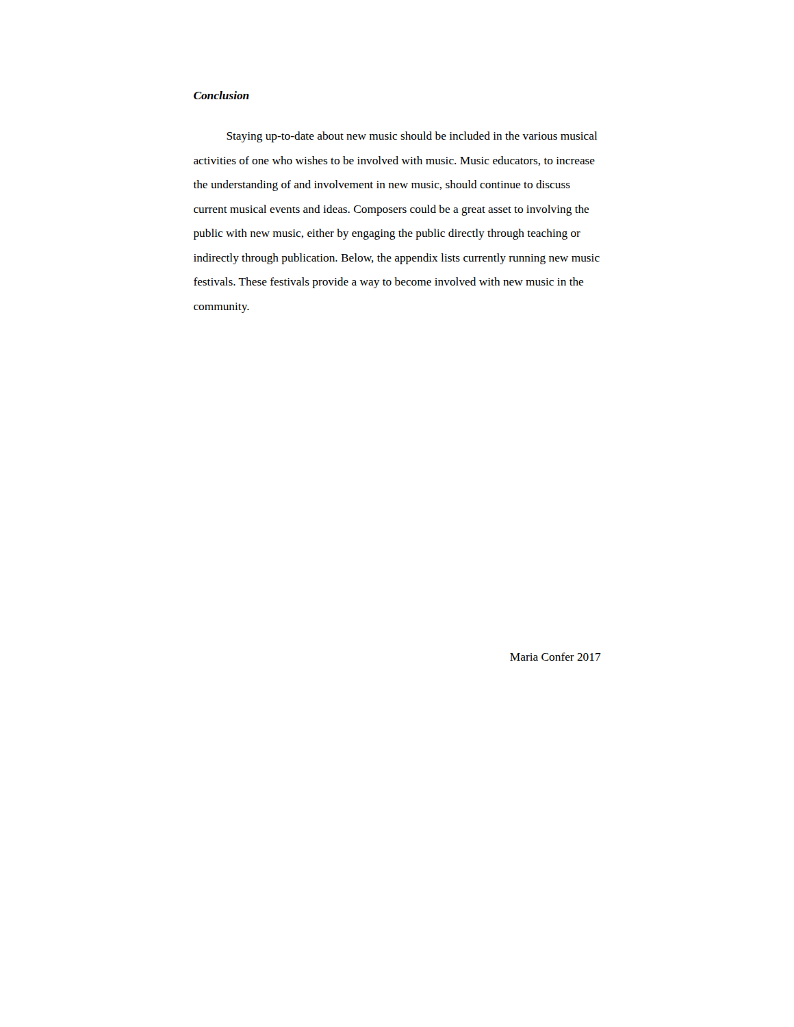Conclusion
Staying up-to-date about new music should be included in the various musical activities of one who wishes to be involved with music. Music educators, to increase the understanding of and involvement in new music, should continue to discuss current musical events and ideas. Composers could be a great asset to involving the public with new music, either by engaging the public directly through teaching or indirectly through publication. Below, the appendix lists currently running new music festivals. These festivals provide a way to become involved with new music in the community.
Maria Confer 2017